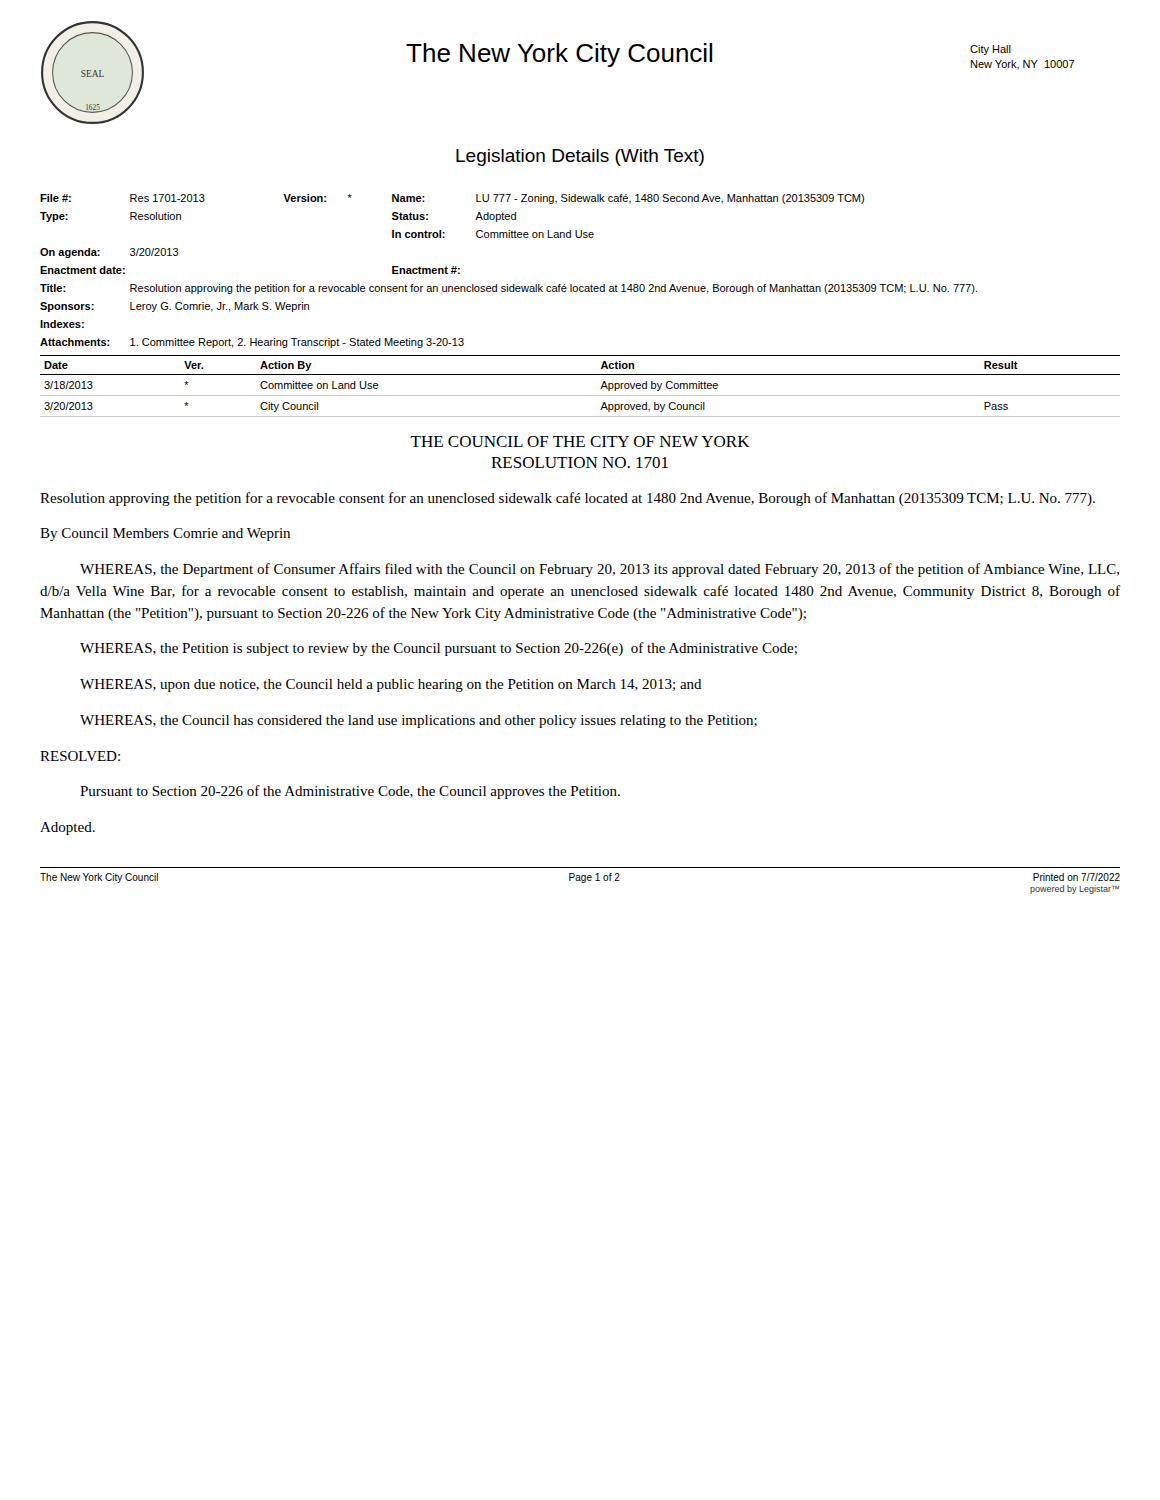The New York City Council
City Hall
New York, NY 10007
Legislation Details (With Text)
| File #: | Res 1701-2013 | Version: | * | Name: | LU 777 - Zoning, Sidewalk café, 1480 Second Ave, Manhattan (20135309 TCM) |
| Type: | Resolution | | | Status: | Adopted |
| | | | | In control: | Committee on Land Use |
| On agenda: | 3/20/2013 | | | | |
| Enactment date: | | | | Enactment #: | |
| Title: | Resolution approving the petition for a revocable consent for an unenclosed sidewalk café located at 1480 2nd Avenue, Borough of Manhattan (20135309 TCM; L.U. No. 777). |
| Sponsors: | Leroy G. Comrie, Jr., Mark S. Weprin |
| Indexes: | |
| Attachments: | 1. Committee Report, 2. Hearing Transcript - Stated Meeting 3-20-13 |
| Date | Ver. | Action By | Action | Result |
| --- | --- | --- | --- | --- |
| 3/18/2013 | * | Committee on Land Use | Approved by Committee | |
| 3/20/2013 | * | City Council | Approved, by Council | Pass |
THE COUNCIL OF THE CITY OF NEW YORK
RESOLUTION NO. 1701
Resolution approving the petition for a revocable consent for an unenclosed sidewalk café located at 1480 2nd Avenue, Borough of Manhattan (20135309 TCM; L.U. No. 777).
By Council Members Comrie and Weprin
WHEREAS, the Department of Consumer Affairs filed with the Council on February 20, 2013 its approval dated February 20, 2013 of the petition of Ambiance Wine, LLC, d/b/a Vella Wine Bar, for a revocable consent to establish, maintain and operate an unenclosed sidewalk café located 1480 2nd Avenue, Community District 8, Borough of Manhattan (the "Petition"), pursuant to Section 20-226 of the New York City Administrative Code (the "Administrative Code");
WHEREAS, the Petition is subject to review by the Council pursuant to Section 20-226(e) of the Administrative Code;
WHEREAS, upon due notice, the Council held a public hearing on the Petition on March 14, 2013; and
WHEREAS, the Council has considered the land use implications and other policy issues relating to the Petition;
RESOLVED:
Pursuant to Section 20-226 of the Administrative Code, the Council approves the Petition.
Adopted.
The New York City Council
Page 1 of 2
Printed on 7/7/2022
powered by Legistar™